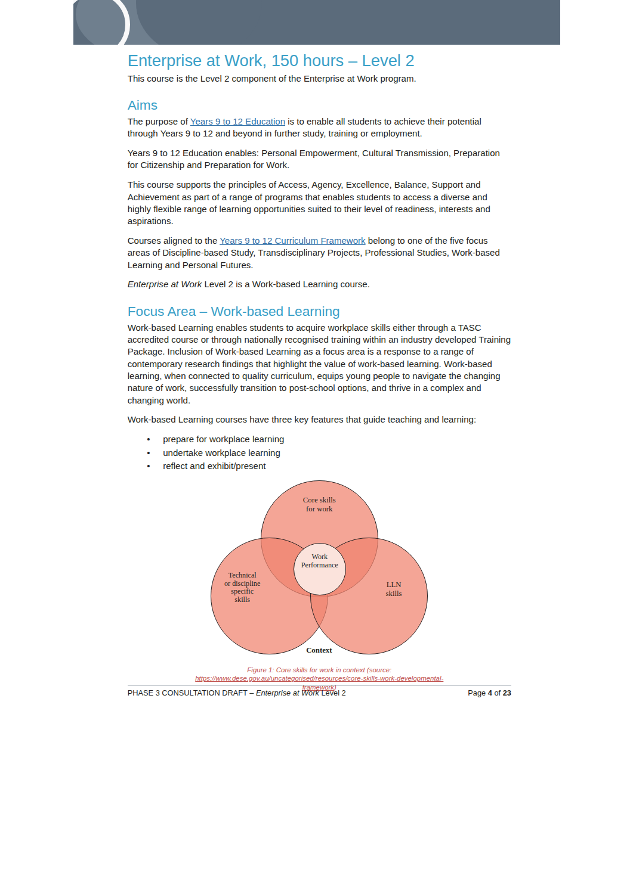Enterprise at Work, 150 hours – Level 2
This course is the Level 2 component of the Enterprise at Work program.
Aims
The purpose of Years 9 to 12 Education is to enable all students to achieve their potential through Years 9 to 12 and beyond in further study, training or employment.
Years 9 to 12 Education enables: Personal Empowerment, Cultural Transmission, Preparation for Citizenship and Preparation for Work.
This course supports the principles of Access, Agency, Excellence, Balance, Support and Achievement as part of a range of programs that enables students to access a diverse and highly flexible range of learning opportunities suited to their level of readiness, interests and aspirations.
Courses aligned to the Years 9 to 12 Curriculum Framework belong to one of the five focus areas of Discipline-based Study, Transdisciplinary Projects, Professional Studies, Work-based Learning and Personal Futures.
Enterprise at Work Level 2 is a Work-based Learning course.
Focus Area – Work-based Learning
Work-based Learning enables students to acquire workplace skills either through a TASC accredited course or through nationally recognised training within an industry developed Training Package. Inclusion of Work-based Learning as a focus area is a response to a range of contemporary research findings that highlight the value of work-based learning. Work-based learning, when connected to quality curriculum, equips young people to navigate the changing nature of work, successfully transition to post-school options, and thrive in a complex and changing world.
Work-based Learning courses have three key features that guide teaching and learning:
prepare for workplace learning
undertake workplace learning
reflect and exhibit/present
Core skills
for work
Technical
or discipline
specific
skills
LLN
skills
Work
Performance
Context
Figure 1: Core skills for work in context (source: https://www.dese.gov.au/uncategorised/resources/core-skills-work-developmental-framework)
PHASE 3 CONSULTATION DRAFT – Enterprise at Work Level 2
Page 4 of 23